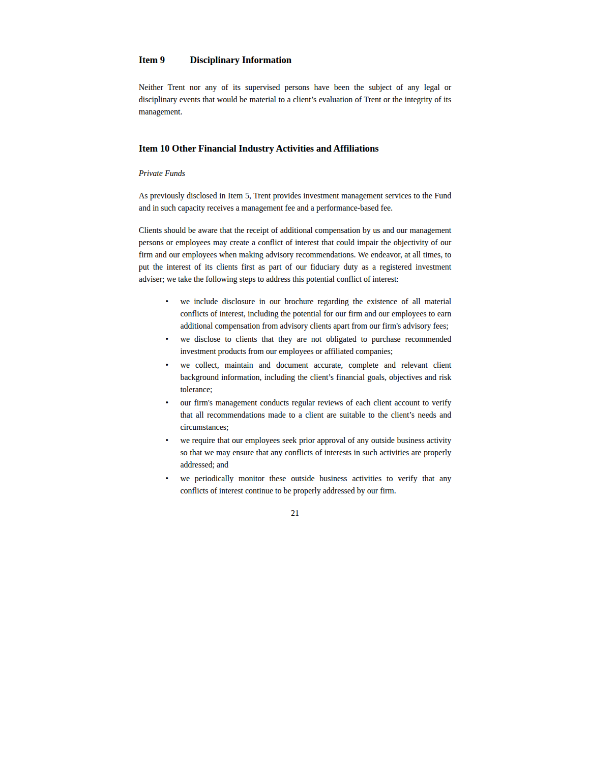Item 9 Disciplinary Information
Neither Trent nor any of its supervised persons have been the subject of any legal or disciplinary events that would be material to a client’s evaluation of Trent or the integrity of its management.
Item 10 Other Financial Industry Activities and Affiliations
Private Funds
As previously disclosed in Item 5, Trent provides investment management services to the Fund and in such capacity receives a management fee and a performance-based fee.
Clients should be aware that the receipt of additional compensation by us and our management persons or employees may create a conflict of interest that could impair the objectivity of our firm and our employees when making advisory recommendations. We endeavor, at all times, to put the interest of its clients first as part of our fiduciary duty as a registered investment adviser; we take the following steps to address this potential conflict of interest:
we include disclosure in our brochure regarding the existence of all material conflicts of interest, including the potential for our firm and our employees to earn additional compensation from advisory clients apart from our firm's advisory fees;
we disclose to clients that they are not obligated to purchase recommended investment products from our employees or affiliated companies;
we collect, maintain and document accurate, complete and relevant client background information, including the client’s financial goals, objectives and risk tolerance;
our firm's management conducts regular reviews of each client account to verify that all recommendations made to a client are suitable to the client’s needs and circumstances;
we require that our employees seek prior approval of any outside business activity so that we may ensure that any conflicts of interests in such activities are properly addressed; and
we periodically monitor these outside business activities to verify that any conflicts of interest continue to be properly addressed by our firm.
21